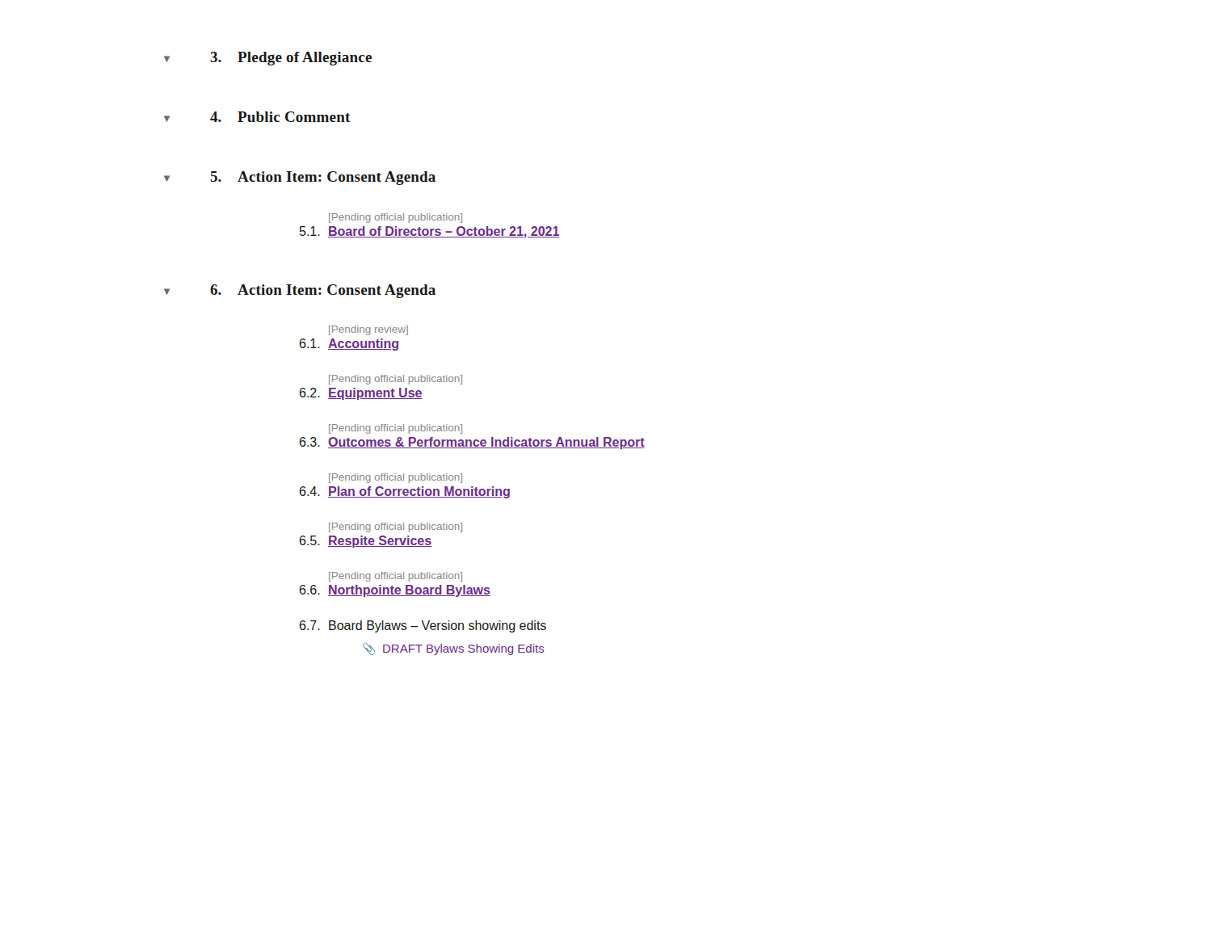▼ 3. Pledge of Allegiance
▼ 4. Public Comment
▼ 5. Action Item: Consent Agenda
[Pending official publication]
5.1. Board of Directors – October 21, 2021
▼ 6. Action Item: Consent Agenda
[Pending review]
6.1. Accounting
[Pending official publication]
6.2. Equipment Use
[Pending official publication]
6.3. Outcomes & Performance Indicators Annual Report
[Pending official publication]
6.4. Plan of Correction Monitoring
[Pending official publication]
6.5. Respite Services
[Pending official publication]
6.6. Northpointe Board Bylaws
6.7. Board Bylaws – Version showing edits
📎DRAFT Bylaws Showing Edits